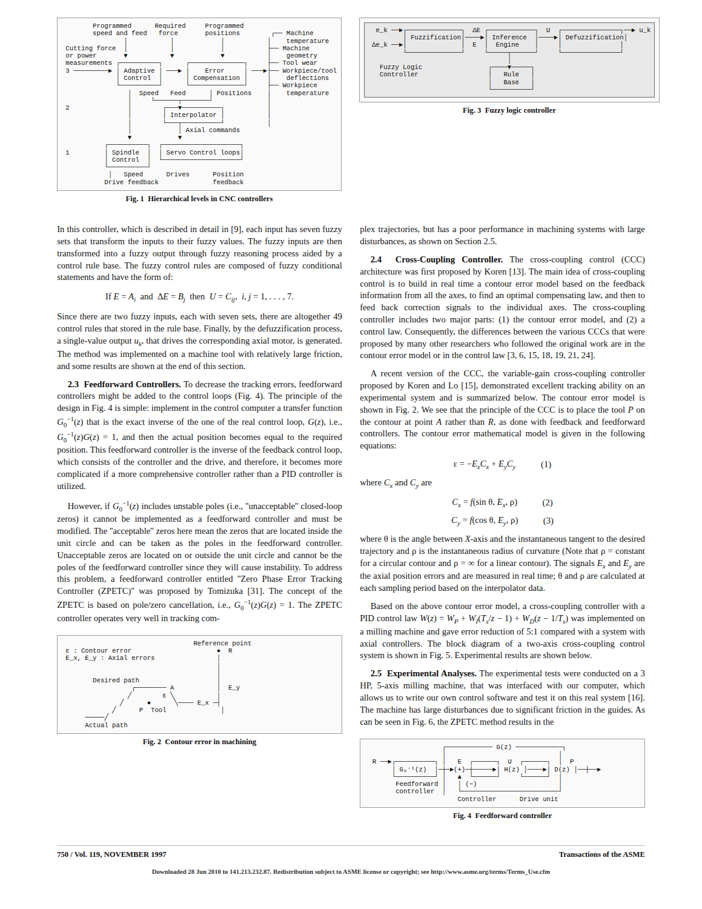Programmed Required Programmed speed and feed force positions ┌── Machine │ │ │ │ temperature Cutting force │ │ │ ├── Machine or power ▼ ▼ ▼ │ geometry measurements ┌──────────┐ ┌──────────────┐ ├── Tool wear 3 ─────────► │ Adaptive │ ───► │ Error │ ───►├── Workpiece/tool │ Control │ │ Compensation │ │ deflections └──────────┘ └──────────────┘ ├── Workpiece │ Speed Feed │ Positions │ temperature │ └──────┬───────┘ │ 2 │ ┌───▼──────────┐ │ │ │ Interpolator │ │ │ └───┬──────────┘ │ │ │ Axial commands ▼ ▼ ┌──────────┐ ┌────────────────────┐ 1 │ Spindle │ │ Servo Control loops│ │ Control │ └────────────────────┘ └──────────┘ │ Speed Drives Position Drive feedback feedback
Fig. 1 Hierarchical levels in CNC controllers
e_k ──►┌──────────────┐ ΔE ┌────────────┐ U ┌───────────────┐──► u_k │ Fuzzification│────►│ Inference │────►│ Defuzzification│ Δe_k ──►│ │ E │ Engine │ │ │ └──────────────┘ └─────┬──────┘ └───────────────┘ │ Fuzzy Logic ┌────▼─────┐ Controller │ Rule │ │ Base │ └──────────┘
Fig. 3 Fuzzy logic controller
In this controller, which is described in detail in [9], each input has seven fuzzy sets that transform the inputs to their fuzzy values. The fuzzy inputs are then transformed into a fuzzy output through fuzzy reasoning process aided by a control rule base. The fuzzy control rules are composed of fuzzy conditional statements and have the form of:
If E = Ai and ΔE = Bj then U = Cij, i, j = 1, . . . , 7.
Since there are two fuzzy inputs, each with seven sets, there are altogether 49 control rules that stored in the rule base. Finally, by the defuzzification process, a single-value output uk, that drives the corresponding axial motor, is generated. The method was implemented on a machine tool with relatively large friction, and some results are shown at the end of this section.
2.3 Feedforward Controllers. To decrease the tracking errors, feedforward controllers might be added to the control loops (Fig. 4). The principle of the design in Fig. 4 is simple: implement in the control computer a transfer function G0−1(z) that is the exact inverse of the one of the real control loop, G(z), i.e., G0−1(z)G(z) = 1, and then the actual position becomes equal to the required position. This feedforward controller is the inverse of the feedback control loop, which consists of the controller and the drive, and therefore, it becomes more complicated if a more comprehensive controller rather than a PID controller is utilized.
However, if G0−1(z) includes unstable poles (i.e., ''unacceptable'' closed-loop zeros) it cannot be implemented as a feedforward controller and must be modified. The ''acceptable'' zeros here mean the zeros that are located inside the unit circle and can be taken as the poles in the feedforward controller. Unacceptable zeros are located on or outside the unit circle and cannot be the poles of the feedforward controller since they will cause instability. To address this problem, a feedforward controller entitled ''Zero Phase Error Tracking Controller (ZPETC)'' was proposed by Tomizuka [31]. The concept of the ZPETC is based on pole/zero cancellation, i.e., G0−1(z)G(z) = 1. The ZPETC controller operates very well in tracking com-
Reference point ε : Contour error ● R E_x, E_y : Axial errors │ │ │ Desired path │ ╭──────── A │ E_y ╱ ε ╲ │ ╱ ● ╲──── E_x ─┤ ╱ P Tool │ ╌╌╌╌╌╱ Actual path
Fig. 2 Contour error in machining
plex trajectories, but has a poor performance in machining systems with large disturbances, as shown on Section 2.5.
2.4 Cross-Coupling Controller. The cross-coupling control (CCC) architecture was first proposed by Koren [13]. The main idea of cross-coupling control is to build in real time a contour error model based on the feedback information from all the axes, to find an optimal compensating law, and then to feed back correction signals to the individual axes. The cross-coupling controller includes two major parts: (1) the contour error model, and (2) a control law. Consequently, the differences between the various CCCs that were proposed by many other researchers who followed the original work are in the contour error model or in the control law [3, 6, 15, 18, 19, 21, 24].
A recent version of the CCC, the variable-gain cross-coupling controller proposed by Koren and Lo [15], demonstrated excellent tracking ability on an experimental system and is summarized below. The contour error model is shown in Fig. 2. We see that the principle of the CCC is to place the tool P on the contour at point A rather than R, as done with feedback and feedforward controllers. The contour error mathematical model is given in the following equations:
ε = −ExCx + EyCy
(1)
where Cx and Cy are
Cx = f(sin θ, Ex, ρ)
(2)
Cy = f(cos θ, Ey, ρ)
(3)
where θ is the angle between X-axis and the instantaneous tangent to the desired trajectory and ρ is the instantaneous radius of curvature (Note that ρ = constant for a circular contour and ρ = ∞ for a linear contour). The signals Ex and Ey are the axial position errors and are measured in real time; θ and ρ are calculated at each sampling period based on the interpolator data.
Based on the above contour error model, a cross-coupling controller with a PID control law W(z) = WP + WI(Ts/z − 1) + WD(z − 1/Ts) was implemented on a milling machine and gave error reduction of 5:1 compared with a system with axial controllers. The block diagram of a two-axis cross-coupling control system is shown in Fig. 5. Experimental results are shown below.
2.5 Experimental Analyses. The experimental tests were conducted on a 3 HP, 5-axis milling machine, that was interfaced with our computer, which allows us to write our own control software and test it on this real system [16]. The machine has large disturbances due to significant friction in the guides. As can be seen in Fig. 6, the ZPETC method results in the
┌──────────── G(z) ────────────┐ │ │ R ──►┌──────────┐ │ E ┌──────┐ U ┌──────┐ │ P │ G₀⁻¹(z) │─┼─►(+)─┼─────►│ H(z) │────►│ D(z) │──┼──► └──────────┘ │ ▲ └──────┘ └──────┘ │ Feedforward │ │ (−) │ controller │ └─────────────────────────┘ Controller Drive unit
Fig. 4 Feedforward controller
750 / Vol. 119, NOVEMBER 1997
Transactions of the ASME
Downloaded 28 Jun 2010 to 141.213.232.87. Redistribution subject to ASME license or copyright; see http://www.asme.org/terms/Terms_Use.cfm